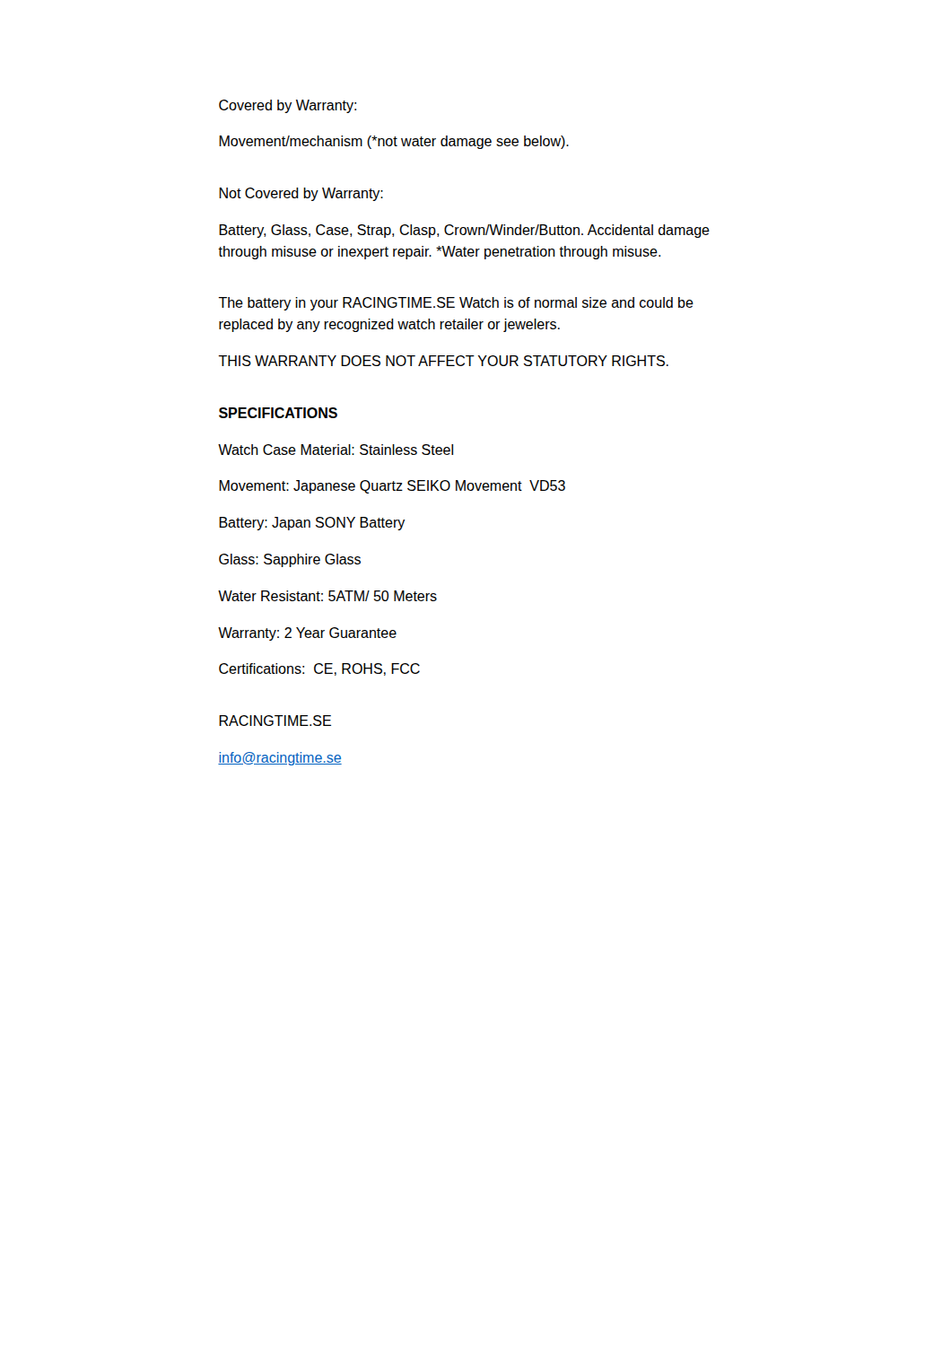Covered by Warranty:
Movement/mechanism (*not water damage see below).
Not Covered by Warranty:
Battery, Glass, Case, Strap, Clasp, Crown/Winder/Button. Accidental damage through misuse or inexpert repair. *Water penetration through misuse.
The battery in your RACINGTIME.SE Watch is of normal size and could be replaced by any recognized watch retailer or jewelers.
THIS WARRANTY DOES NOT AFFECT YOUR STATUTORY RIGHTS.
SPECIFICATIONS
Watch Case Material: Stainless Steel
Movement: Japanese Quartz SEIKO Movement VD53
Battery: Japan SONY Battery
Glass: Sapphire Glass
Water Resistant: 5ATM/ 50 Meters
Warranty: 2 Year Guarantee
Certifications: CE, ROHS, FCC
RACINGTIME.SE
info@racingtime.se